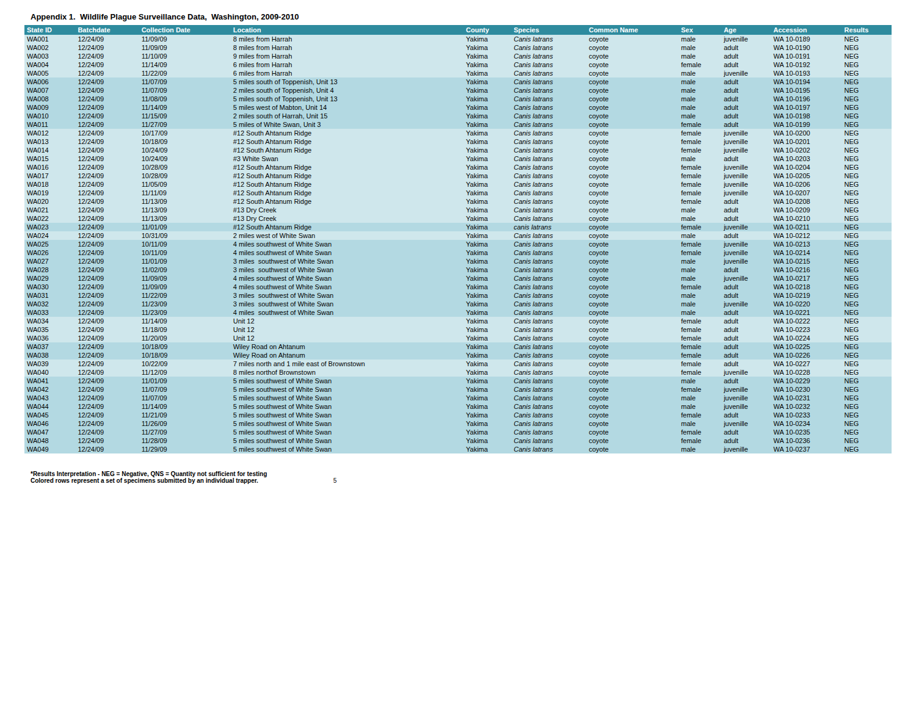Appendix 1. Wildlife Plague Surveillance Data, Washington, 2009-2010
| State ID | Batchdate | Collection Date | Location | County | Species | Common Name | Sex | Age | Accession | Results |
| --- | --- | --- | --- | --- | --- | --- | --- | --- | --- | --- |
| WA001 | 12/24/09 | 11/09/09 | 8 miles from Harrah | Yakima | Canis latrans | coyote | male | juvenille | WA 10-0189 | NEG |
| WA002 | 12/24/09 | 11/09/09 | 8 miles from Harrah | Yakima | Canis latrans | coyote | male | adult | WA 10-0190 | NEG |
| WA003 | 12/24/09 | 11/10/09 | 9 miles from Harrah | Yakima | Canis latrans | coyote | male | adult | WA 10-0191 | NEG |
| WA004 | 12/24/09 | 11/14/09 | 6 miles from Harrah | Yakima | Canis latrans | coyote | female | adult | WA 10-0192 | NEG |
| WA005 | 12/24/09 | 11/22/09 | 6 miles from Harrah | Yakima | Canis latrans | coyote | male | juvenille | WA 10-0193 | NEG |
| WA006 | 12/24/09 | 11/07/09 | 5 miles south of Toppenish, Unit 13 | Yakima | Canis latrans | coyote | male | adult | WA 10-0194 | NEG |
| WA007 | 12/24/09 | 11/07/09 | 2 miles south of Toppenish, Unit 4 | Yakima | Canis latrans | coyote | male | adult | WA 10-0195 | NEG |
| WA008 | 12/24/09 | 11/08/09 | 5 miles south of Toppenish, Unit 13 | Yakima | Canis latrans | coyote | male | adult | WA 10-0196 | NEG |
| WA009 | 12/24/09 | 11/14/09 | 5 miles west of Mabton, Unit 14 | Yakima | Canis latrans | coyote | male | adult | WA 10-0197 | NEG |
| WA010 | 12/24/09 | 11/15/09 | 2 miles south of Harrah, Unit 15 | Yakima | Canis latrans | coyote | male | adult | WA 10-0198 | NEG |
| WA011 | 12/24/09 | 11/27/09 | 5 miles of White Swan, Unit 3 | Yakima | Canis latrans | coyote | female | adult | WA 10-0199 | NEG |
| WA012 | 12/24/09 | 10/17/09 | #12 South Ahtanum Ridge | Yakima | Canis latrans | coyote | female | juvenille | WA 10-0200 | NEG |
| WA013 | 12/24/09 | 10/18/09 | #12 South Ahtanum Ridge | Yakima | Canis latrans | coyote | female | juvenille | WA 10-0201 | NEG |
| WA014 | 12/24/09 | 10/24/09 | #12 South Ahtanum Ridge | Yakima | Canis latrans | coyote | female | juvenille | WA 10-0202 | NEG |
| WA015 | 12/24/09 | 10/24/09 | #3 White Swan | Yakima | Canis latrans | coyote | male | adult | WA 10-0203 | NEG |
| WA016 | 12/24/09 | 10/28/09 | #12 South Ahtanum Ridge | Yakima | Canis latrans | coyote | female | juvenille | WA 10-0204 | NEG |
| WA017 | 12/24/09 | 10/28/09 | #12 South Ahtanum Ridge | Yakima | Canis latrans | coyote | female | juvenille | WA 10-0205 | NEG |
| WA018 | 12/24/09 | 11/05/09 | #12 South Ahtanum Ridge | Yakima | Canis latrans | coyote | female | juvenille | WA 10-0206 | NEG |
| WA019 | 12/24/09 | 11/11/09 | #12 South Ahtanum Ridge | Yakima | Canis latrans | coyote | female | juvenille | WA 10-0207 | NEG |
| WA020 | 12/24/09 | 11/13/09 | #12 South Ahtanum Ridge | Yakima | Canis latrans | coyote | female | adult | WA 10-0208 | NEG |
| WA021 | 12/24/09 | 11/13/09 | #13 Dry Creek | Yakima | Canis latrans | coyote | male | adult | WA 10-0209 | NEG |
| WA022 | 12/24/09 | 11/13/09 | #13 Dry Creek | Yakima | Canis latrans | coyote | male | adult | WA 10-0210 | NEG |
| WA023 | 12/24/09 | 11/01/09 | #12 South Ahtanum Ridge | Yakima | canis latrans | coyote | female | juvenille | WA 10-0211 | NEG |
| WA024 | 12/24/09 | 10/31/09 | 2 miles west of White Swan | Yakima | Canis latrans | coyote | male | adult | WA 10-0212 | NEG |
| WA025 | 12/24/09 | 10/11/09 | 4 miles southwest of White Swan | Yakima | Canis latrans | coyote | female | juvenille | WA 10-0213 | NEG |
| WA026 | 12/24/09 | 10/11/09 | 4 miles southwest of White Swan | Yakima | Canis latrans | coyote | female | juvenille | WA 10-0214 | NEG |
| WA027 | 12/24/09 | 11/01/09 | 3 miles southwest of White Swan | Yakima | Canis latrans | coyote | male | juvenille | WA 10-0215 | NEG |
| WA028 | 12/24/09 | 11/02/09 | 3 miles southwest of White Swan | Yakima | Canis latrans | coyote | male | adult | WA 10-0216 | NEG |
| WA029 | 12/24/09 | 11/09/09 | 4 miles southwest of White Swan | Yakima | Canis latrans | coyote | male | juvenille | WA 10-0217 | NEG |
| WA030 | 12/24/09 | 11/09/09 | 4 miles southwest of White Swan | Yakima | Canis latrans | coyote | female | adult | WA 10-0218 | NEG |
| WA031 | 12/24/09 | 11/22/09 | 3 miles southwest of White Swan | Yakima | Canis latrans | coyote | male | adult | WA 10-0219 | NEG |
| WA032 | 12/24/09 | 11/23/09 | 3 miles southwest of White Swan | Yakima | Canis latrans | coyote | male | juvenille | WA 10-0220 | NEG |
| WA033 | 12/24/09 | 11/23/09 | 4 miles southwest of White Swan | Yakima | Canis latrans | coyote | male | adult | WA 10-0221 | NEG |
| WA034 | 12/24/09 | 11/14/09 | Unit 12 | Yakima | Canis latrans | coyote | female | adult | WA 10-0222 | NEG |
| WA035 | 12/24/09 | 11/18/09 | Unit 12 | Yakima | Canis latrans | coyote | female | adult | WA 10-0223 | NEG |
| WA036 | 12/24/09 | 11/20/09 | Unit 12 | Yakima | Canis latrans | coyote | female | adult | WA 10-0224 | NEG |
| WA037 | 12/24/09 | 10/18/09 | Wiley Road on Ahtanum | Yakima | Canis latrans | coyote | female | adult | WA 10-0225 | NEG |
| WA038 | 12/24/09 | 10/18/09 | Wiley Road on Ahtanum | Yakima | Canis latrans | coyote | female | adult | WA 10-0226 | NEG |
| WA039 | 12/24/09 | 10/22/09 | 7 miles north and 1 mile east of Brownstown | Yakima | Canis latrans | coyote | female | adult | WA 10-0227 | NEG |
| WA040 | 12/24/09 | 11/12/09 | 8 miles northof Brownstown | Yakima | Canis latrans | coyote | female | juvenille | WA 10-0228 | NEG |
| WA041 | 12/24/09 | 11/01/09 | 5 miles southwest of White Swan | Yakima | Canis latrans | coyote | male | adult | WA 10-0229 | NEG |
| WA042 | 12/24/09 | 11/07/09 | 5 miles southwest of White Swan | Yakima | Canis latrans | coyote | female | juvenille | WA 10-0230 | NEG |
| WA043 | 12/24/09 | 11/07/09 | 5 miles southwest of White Swan | Yakima | Canis latrans | coyote | male | juvenille | WA 10-0231 | NEG |
| WA044 | 12/24/09 | 11/14/09 | 5 miles southwest of White Swan | Yakima | Canis latrans | coyote | male | juvenille | WA 10-0232 | NEG |
| WA045 | 12/24/09 | 11/21/09 | 5 miles southwest of White Swan | Yakima | Canis latrans | coyote | female | adult | WA 10-0233 | NEG |
| WA046 | 12/24/09 | 11/26/09 | 5 miles southwest of White Swan | Yakima | Canis latrans | coyote | male | juvenille | WA 10-0234 | NEG |
| WA047 | 12/24/09 | 11/27/09 | 5 miles southwest of White Swan | Yakima | Canis latrans | coyote | female | adult | WA 10-0235 | NEG |
| WA048 | 12/24/09 | 11/28/09 | 5 miles southwest of White Swan | Yakima | Canis latrans | coyote | female | adult | WA 10-0236 | NEG |
| WA049 | 12/24/09 | 11/29/09 | 5 miles southwest of White Swan | Yakima | Canis latrans | coyote | male | juvenille | WA 10-0237 | NEG |
*Results Interpretation - NEG = Negative, QNS = Quantity not sufficient for testing
Colored rows represent a set of specimens submitted by an individual trapper. 5